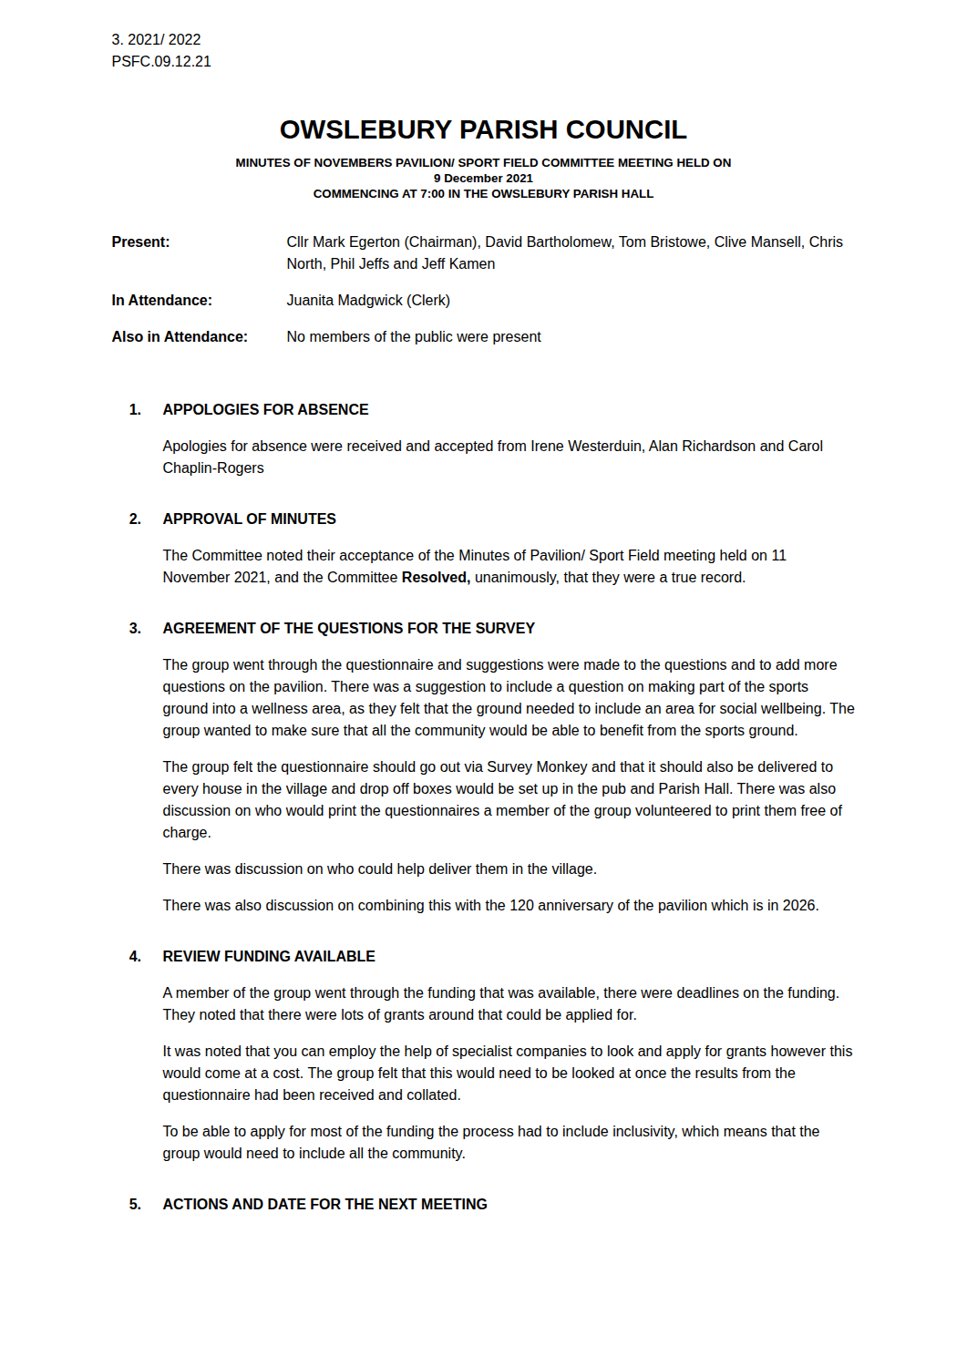3. 2021/ 2022
PSFC.09.12.21
OWSLEBURY PARISH COUNCIL
MINUTES OF NOVEMBERS PAVILION/ SPORT FIELD COMMITTEE MEETING HELD ON
9 December 2021
COMMENCING AT 7:00 IN THE OWSLEBURY PARISH HALL
| Present: | Cllr Mark Egerton (Chairman), David Bartholomew, Tom Bristowe, Clive Mansell, Chris North, Phil Jeffs and Jeff Kamen |
| In Attendance: | Juanita Madgwick (Clerk) |
| Also in Attendance: | No members of the public were present |
APPOLOGIES FOR ABSENCE
Apologies for absence were received and accepted from Irene Westerduin, Alan Richardson and Carol Chaplin-Rogers
APPROVAL OF MINUTES
The Committee noted their acceptance of the Minutes of Pavilion/ Sport Field meeting held on 11 November 2021, and the Committee Resolved, unanimously, that they were a true record.
AGREEMENT OF THE QUESTIONS FOR THE SURVEY
The group went through the questionnaire and suggestions were made to the questions and to add more questions on the pavilion. There was a suggestion to include a question on making part of the sports ground into a wellness area, as they felt that the ground needed to include an area for social wellbeing. The group wanted to make sure that all the community would be able to benefit from the sports ground.
The group felt the questionnaire should go out via Survey Monkey and that it should also be delivered to every house in the village and drop off boxes would be set up in the pub and Parish Hall. There was also discussion on who would print the questionnaires a member of the group volunteered to print them free of charge.
There was discussion on who could help deliver them in the village.
There was also discussion on combining this with the 120 anniversary of the pavilion which is in 2026.
REVIEW FUNDING AVAILABLE
A member of the group went through the funding that was available, there were deadlines on the funding. They noted that there were lots of grants around that could be applied for.
It was noted that you can employ the help of specialist companies to look and apply for grants however this would come at a cost. The group felt that this would need to be looked at once the results from the questionnaire had been received and collated.
To be able to apply for most of the funding the process had to include inclusivity, which means that the group would need to include all the community.
ACTIONS AND DATE FOR THE NEXT MEETING